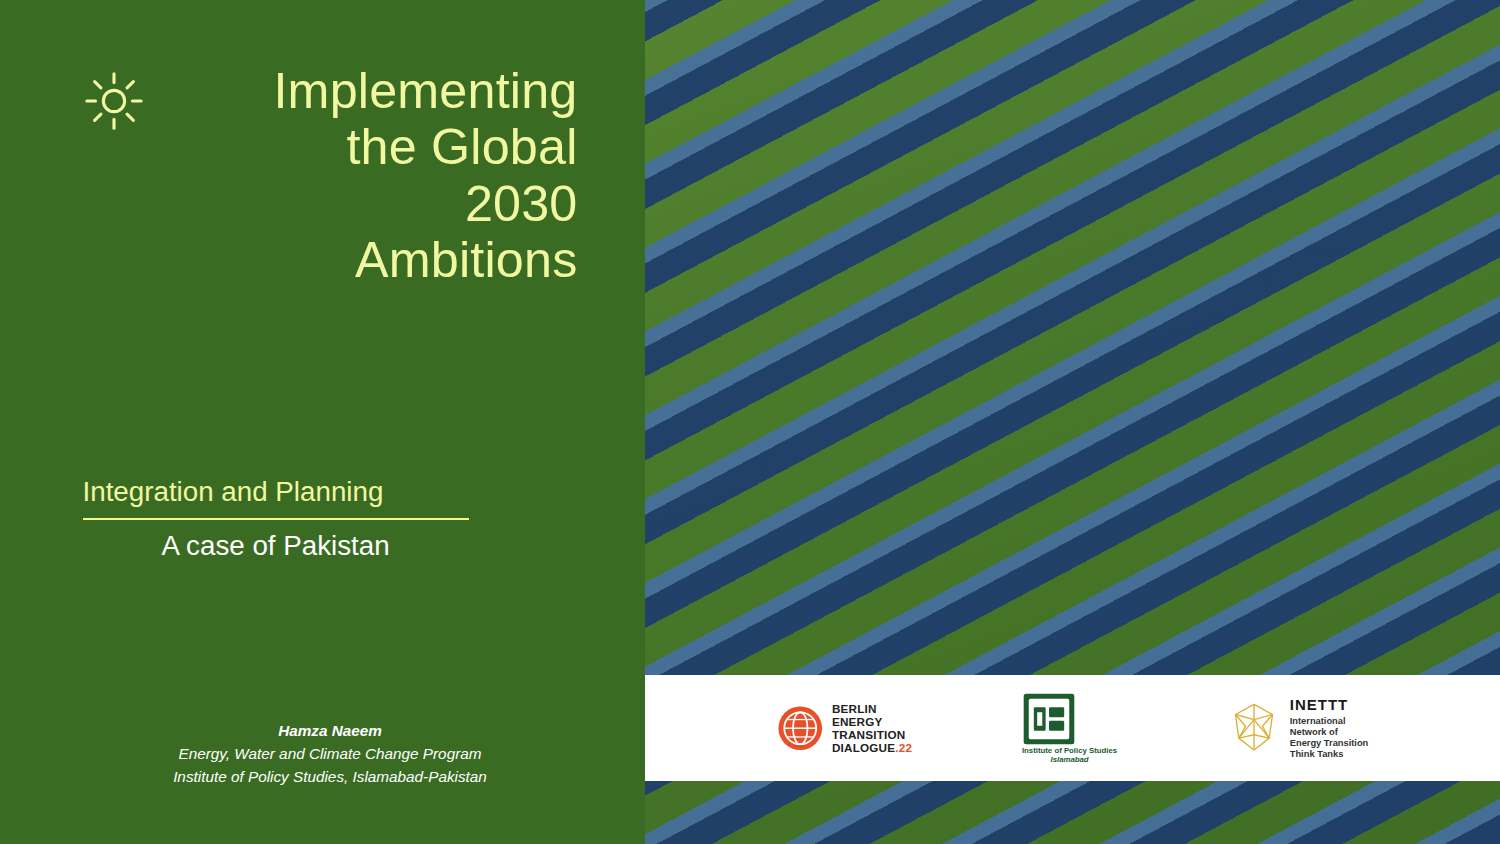Implementing
the Global
2030
Ambitions
Integration and Planning
A case of Pakistan
Hamza Naeem
Energy, Water and Climate Change Program
Institute of Policy Studies, Islamabad-Pakistan
Berlin
Energy
Transition
Dialogue.22
Institute of Policy Studies Islamabad
INETTT International
Network of
Energy Transition
Think Tanks